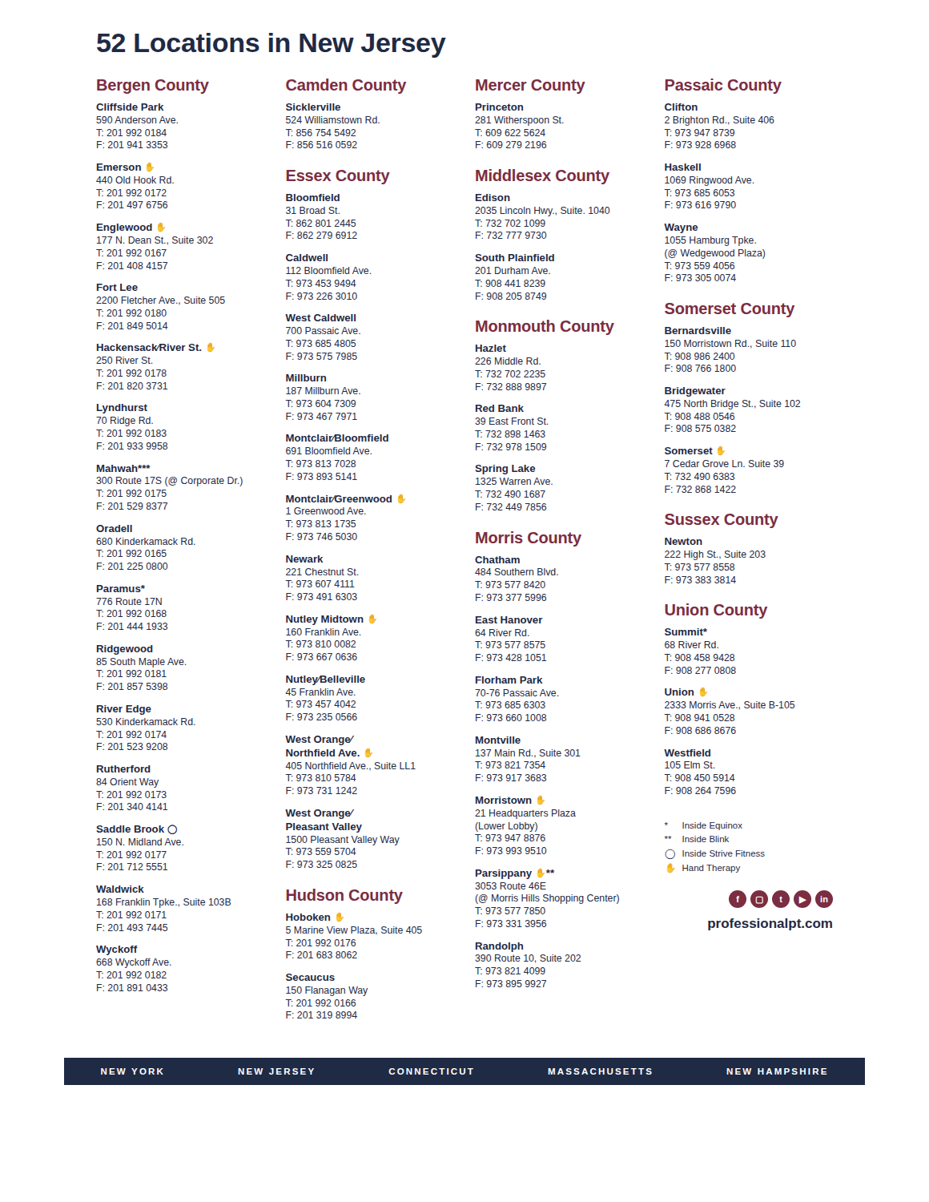52 Locations in New Jersey
Bergen County
Cliffside Park 590 Anderson Ave. T: 201 992 0184 F: 201 941 3353
Emerson ✋ 440 Old Hook Rd. T: 201 992 0172 F: 201 497 6756
Englewood ✋ 177 N. Dean St., Suite 302 T: 201 992 0167 F: 201 408 4157
Fort Lee 2200 Fletcher Ave., Suite 505 T: 201 992 0180 F: 201 849 5014
Hackensack∕River St. ✋ 250 River St. T: 201 992 0178 F: 201 820 3731
Lyndhurst 70 Ridge Rd. T: 201 992 0183 F: 201 933 9958
Mahwah*** 300 Route 17S (@ Corporate Dr.) T: 201 992 0175 F: 201 529 8377
Oradell 680 Kinderkamack Rd. T: 201 992 0165 F: 201 225 0800
Paramus* 776 Route 17N T: 201 992 0168 F: 201 444 1933
Ridgewood 85 South Maple Ave. T: 201 992 0181 F: 201 857 5398
River Edge 530 Kinderkamack Rd. T: 201 992 0174 F: 201 523 9208
Rutherford 84 Orient Way T: 201 992 0173 F: 201 340 4141
Saddle Brook ◯ 150 N. Midland Ave. T: 201 992 0177 F: 201 712 5551
Waldwick 168 Franklin Tpke., Suite 103B T: 201 992 0171 F: 201 493 7445
Wyckoff 668 Wyckoff Ave. T: 201 992 0182 F: 201 891 0433
Camden County
Sicklerville 524 Williamstown Rd. T: 856 754 5492 F: 856 516 0592
Essex County
Bloomfield 31 Broad St. T: 862 801 2445 F: 862 279 6912
Caldwell 112 Bloomfield Ave. T: 973 453 9494 F: 973 226 3010
West Caldwell 700 Passaic Ave. T: 973 685 4805 F: 973 575 7985
Millburn 187 Millburn Ave. T: 973 604 7309 F: 973 467 7971
Montclair∕Bloomfield 691 Bloomfield Ave. T: 973 813 7028 F: 973 893 5141
Montclair∕Greenwood ✋ 1 Greenwood Ave. T: 973 813 1735 F: 973 746 5030
Newark 221 Chestnut St. T: 973 607 4111 F: 973 491 6303
Nutley Midtown ✋ 160 Franklin Ave. T: 973 810 0082 F: 973 667 0636
Nutley∕Belleville 45 Franklin Ave. T: 973 457 4042 F: 973 235 0566
West Orange∕
Northfield Ave. ✋ 405 Northfield Ave., Suite LL1 T: 973 810 5784 F: 973 731 1242
West Orange∕
Pleasant Valley 1500 Pleasant Valley Way T: 973 559 5704 F: 973 325 0825
Hudson County
Hoboken ✋ 5 Marine View Plaza, Suite 405 T: 201 992 0176 F: 201 683 8062
Secaucus 150 Flanagan Way T: 201 992 0166 F: 201 319 8994
Mercer County
Princeton 281 Witherspoon St. T: 609 622 5624 F: 609 279 2196
Middlesex County
Edison 2035 Lincoln Hwy., Suite. 1040 T: 732 702 1099 F: 732 777 9730
South Plainfield 201 Durham Ave. T: 908 441 8239 F: 908 205 8749
Monmouth County
Hazlet 226 Middle Rd. T: 732 702 2235 F: 732 888 9897
Red Bank 39 East Front St. T: 732 898 1463 F: 732 978 1509
Spring Lake 1325 Warren Ave. T: 732 490 1687 F: 732 449 7856
Morris County
Chatham 484 Southern Blvd. T: 973 577 8420 F: 973 377 5996
East Hanover 64 River Rd. T: 973 577 8575 F: 973 428 1051
Florham Park 70-76 Passaic Ave. T: 973 685 6303 F: 973 660 1008
Montville 137 Main Rd., Suite 301 T: 973 821 7354 F: 973 917 3683
Morristown ✋ 21 Headquarters Plaza (Lower Lobby) T: 973 947 8876 F: 973 993 9510
Parsippany ✋** 3053 Route 46E (@ Morris Hills Shopping Center) T: 973 577 7850 F: 973 331 3956
Randolph 390 Route 10, Suite 202 T: 973 821 4099 F: 973 895 9927
Passaic County
Clifton 2 Brighton Rd., Suite 406 T: 973 947 8739 F: 973 928 6968
Haskell 1069 Ringwood Ave. T: 973 685 6053 F: 973 616 9790
Wayne 1055 Hamburg Tpke. (@ Wedgewood Plaza) T: 973 559 4056 F: 973 305 0074
Somerset County
Bernardsville 150 Morristown Rd., Suite 110 T: 908 986 2400 F: 908 766 1800
Bridgewater 475 North Bridge St., Suite 102 T: 908 488 0546 F: 908 575 0382
Somerset ✋ 7 Cedar Grove Ln. Suite 39 T: 732 490 6383 F: 732 868 1422
Sussex County
Newton 222 High St., Suite 203 T: 973 577 8558 F: 973 383 3814
Union County
Summit* 68 River Rd. T: 908 458 9428 F: 908 277 0808
Union ✋ 2333 Morris Ave., Suite B-105 T: 908 941 0528 F: 908 686 8676
Westfield 105 Elm St. T: 908 450 5914 F: 908 264 7596
*Inside Equinox
**Inside Blink
◯Inside Strive Fitness
✋Hand Therapy
f▢t▶in
professionalpt.com
NEW YORK
NEW JERSEY
CONNECTICUT
MASSACHUSETTS
NEW HAMPSHIRE